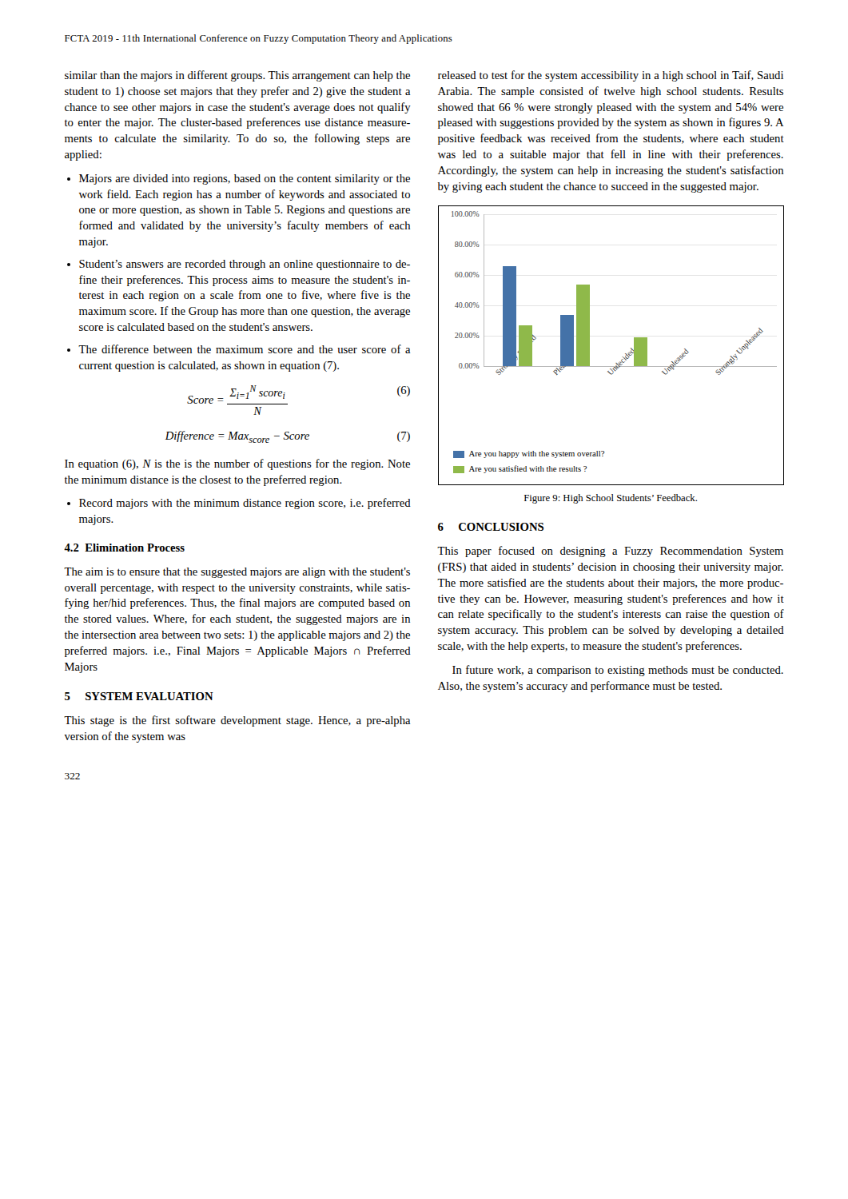FCTA 2019 - 11th International Conference on Fuzzy Computation Theory and Applications
similar than the majors in different groups. This arrangement can help the student to 1) choose set majors that they prefer and 2) give the student a chance to see other majors in case the student's average does not qualify to enter the major. The cluster-based preferences use distance measurements to calculate the similarity. To do so, the following steps are applied:
Majors are divided into regions, based on the content similarity or the work field. Each region has a number of keywords and associated to one or more question, as shown in Table 5. Regions and questions are formed and validated by the university’s faculty members of each major.
Student’s answers are recorded through an online questionnaire to define their preferences. This process aims to measure the student's interest in each region on a scale from one to five, where five is the maximum score. If the Group has more than one question, the average score is calculated based on the student's answers.
The difference between the maximum score and the user score of a current question is calculated, as shown in equation (7).
Score = Σi=1N scorei N (6)
Difference = Maxscore − Score (7)
In equation (6), N is the is the number of questions for the region. Note the minimum distance is the closest to the preferred region.
Record majors with the minimum distance region score, i.e. preferred majors.
4.2 Elimination Process
The aim is to ensure that the suggested majors are align with the student's overall percentage, with respect to the university constraints, while satisfying her/hid preferences. Thus, the final majors are computed based on the stored values. Where, for each student, the suggested majors are in the intersection area between two sets: 1) the applicable majors and 2) the preferred majors. i.e., Final Majors = Applicable Majors ∩ Preferred Majors
5 SYSTEM EVALUATION
This stage is the first software development stage. Hence, a pre-alpha version of the system was
released to test for the system accessibility in a high school in Taif, Saudi Arabia. The sample consisted of twelve high school students. Results showed that 66 % were strongly pleased with the system and 54% were pleased with suggestions provided by the system as shown in figures 9. A positive feedback was received from the students, where each student was led to a suitable major that fell in line with their preferences. Accordingly, the system can help in increasing the student's satisfaction by giving each student the chance to succeed in the suggested major.
100.00% 80.00% 60.00% 40.00% 20.00% 0.00%
Strongly pleased
Pleased
Undecided
Unpleased
Strongly Unpleased
Are you happy with the system overall?
Are you satisfied with the results ?
Figure 9: High School Students’ Feedback.
6 CONCLUSIONS
This paper focused on designing a Fuzzy Recommendation System (FRS) that aided in students’ decision in choosing their university major. The more satisfied are the students about their majors, the more productive they can be. However, measuring student's preferences and how it can relate specifically to the student's interests can raise the question of system accuracy. This problem can be solved by developing a detailed scale, with the help experts, to measure the student's preferences.
In future work, a comparison to existing methods must be conducted. Also, the system’s accuracy and performance must be tested.
322